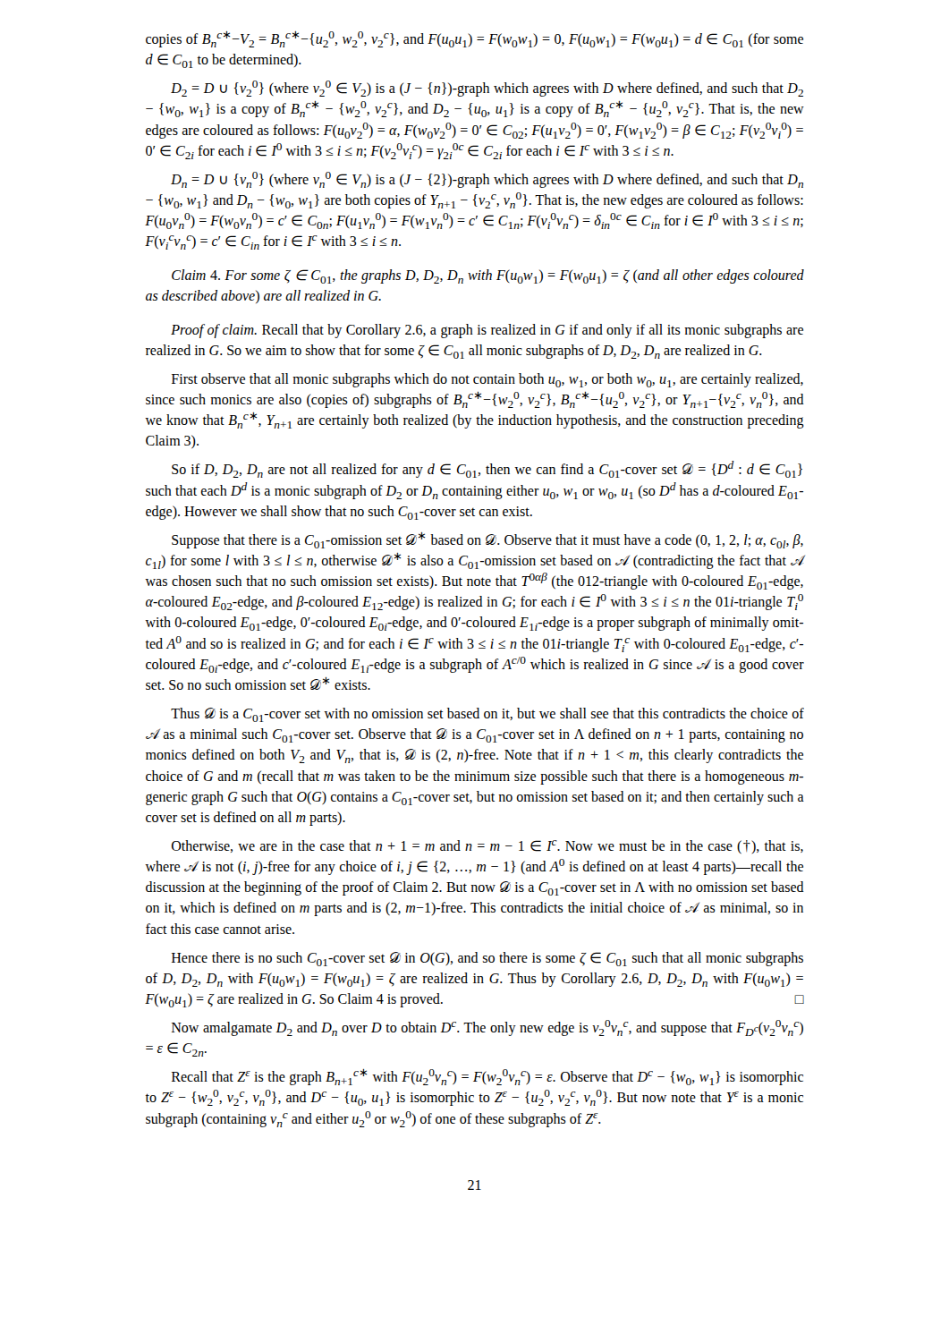copies of Bnc∗−V2 = Bnc∗−{u20, w20, v2c}, and F(u0u1) = F(w0w1) = 0, F(u0w1) = F(w0u1) = d ∈ C01 (for some d ∈ C01 to be determined).
D2 = D ∪ {v20} (where v20 ∈ V2) is a (J − {n})-graph which agrees with D where defined, and such that D2 − {w0, w1} is a copy of Bnc∗ − {w20, v2c}, and D2 − {u0, u1} is a copy of Bnc∗ − {u20, v2c}. That is, the new edges are coloured as follows: F(u0v20) = α, F(w0v20) = 0′ ∈ C02; F(u1v20) = 0′, F(w1v20) = β ∈ C12; F(v20vi0) = 0′ ∈ C2i for each i ∈ I0 with 3 ≤ i ≤ n; F(v20vic) = γ2i0c ∈ C2i for each i ∈ Ic with 3 ≤ i ≤ n.
Dn = D ∪ {vn0} (where vn0 ∈ Vn) is a (J − {2})-graph which agrees with D where defined, and such that Dn − {w0, w1} and Dn − {w0, w1} are both copies of Yn+1 − {v2c, vn0}. That is, the new edges are coloured as follows: F(u0vn0) = F(w0vn0) = c′ ∈ C0n; F(u1vn0) = F(w1vn0) = c′ ∈ C1n; F(vi0vnc) = δin0c ∈ Cin for i ∈ I0 with 3 ≤ i ≤ n; F(vicvnc) = c′ ∈ Cin for i ∈ Ic with 3 ≤ i ≤ n.
Claim 4. For some ζ ∈ C01, the graphs D, D2, Dn with F(u0w1) = F(w0u1) = ζ (and all other edges coloured as described above) are all realized in G.
Proof of claim. Recall that by Corollary 2.6, a graph is realized in G if and only if all its monic subgraphs are realized in G. So we aim to show that for some ζ ∈ C01 all monic subgraphs of D, D2, Dn are realized in G.
First observe that all monic subgraphs which do not contain both u0, w1, or both w0, u1, are certainly realized, since such monics are also (copies of) subgraphs of Bnc∗−{w20, v2c}, Bnc∗−{u20, v2c}, or Yn+1−{v2c, vn0}, and we know that Bnc∗, Yn+1 are certainly both realized (by the induction hypothesis, and the construction preceding Claim 3).
So if D, D2, Dn are not all realized for any d ∈ C01, then we can find a C01-cover set 𝒟 = {Dd : d ∈ C01} such that each Dd is a monic subgraph of D2 or Dn containing either u0, w1 or w0, u1 (so Dd has a d-coloured E01-edge). However we shall show that no such C01-cover set can exist.
Suppose that there is a C01-omission set 𝒟∗ based on 𝒟. Observe that it must have a code (0, 1, 2, l; α, c0l, β, c1l) for some l with 3 ≤ l ≤ n, otherwise 𝒟∗ is also a C01-omission set based on 𝒜 (contradicting the fact that 𝒜 was chosen such that no such omission set exists). But note that T0αβ (the 012-triangle with 0-coloured E01-edge, α-coloured E02-edge, and β-coloured E12-edge) is realized in G; for each i ∈ I0 with 3 ≤ i ≤ n the 01i-triangle Ti0 with 0-coloured E01-edge, 0′-coloured E0i-edge, and 0′-coloured E1i-edge is a proper subgraph of minimally omitted A0 and so is realized in G; and for each i ∈ Ic with 3 ≤ i ≤ n the 01i-triangle Tic with 0-coloured E01-edge, c′-coloured E0i-edge, and c′-coloured E1i-edge is a subgraph of Ac/0 which is realized in G since 𝒜 is a good cover set. So no such omission set 𝒟∗ exists.
Thus 𝒟 is a C01-cover set with no omission set based on it, but we shall see that this contradicts the choice of 𝒜 as a minimal such C01-cover set. Observe that 𝒟 is a C01-cover set in Λ defined on n + 1 parts, containing no monics defined on both V2 and Vn, that is, 𝒟 is (2, n)-free. Note that if n + 1 < m, this clearly contradicts the choice of G and m (recall that m was taken to be the minimum size possible such that there is a homogeneous m-generic graph G such that O(G) contains a C01-cover set, but no omission set based on it; and then certainly such a cover set is defined on all m parts).
Otherwise, we are in the case that n + 1 = m and n = m − 1 ∈ Ic. Now we must be in the case (†), that is, where 𝒜 is not (i, j)-free for any choice of i, j ∈ {2, …, m − 1} (and A0 is defined on at least 4 parts)—recall the discussion at the beginning of the proof of Claim 2. But now 𝒟 is a C01-cover set in Λ with no omission set based on it, which is defined on m parts and is (2, m−1)-free. This contradicts the initial choice of 𝒜 as minimal, so in fact this case cannot arise.
Hence there is no such C01-cover set 𝒟 in O(G), and so there is some ζ ∈ C01 such that all monic subgraphs of D, D2, Dn with F(u0w1) = F(w0u1) = ζ are realized in G. Thus by Corollary 2.6, D, D2, Dn with F(u0w1) = F(w0u1) = ζ are realized in G. So Claim 4 is proved. □
Now amalgamate D2 and Dn over D to obtain Dc. The only new edge is v20vnc, and suppose that FDc(v20vnc) = ε ∈ C2n.
Recall that Zε is the graph Bn+1c∗ with F(u20vnc) = F(w20vnc) = ε. Observe that Dc − {w0, w1} is isomorphic to Zε − {w20, v2c, vn0}, and Dc − {u0, u1} is isomorphic to Zε − {u20, v2c, vn0}. But now note that Yε is a monic subgraph (containing vnc and either u20 or w20) of one of these subgraphs of Zε.
21